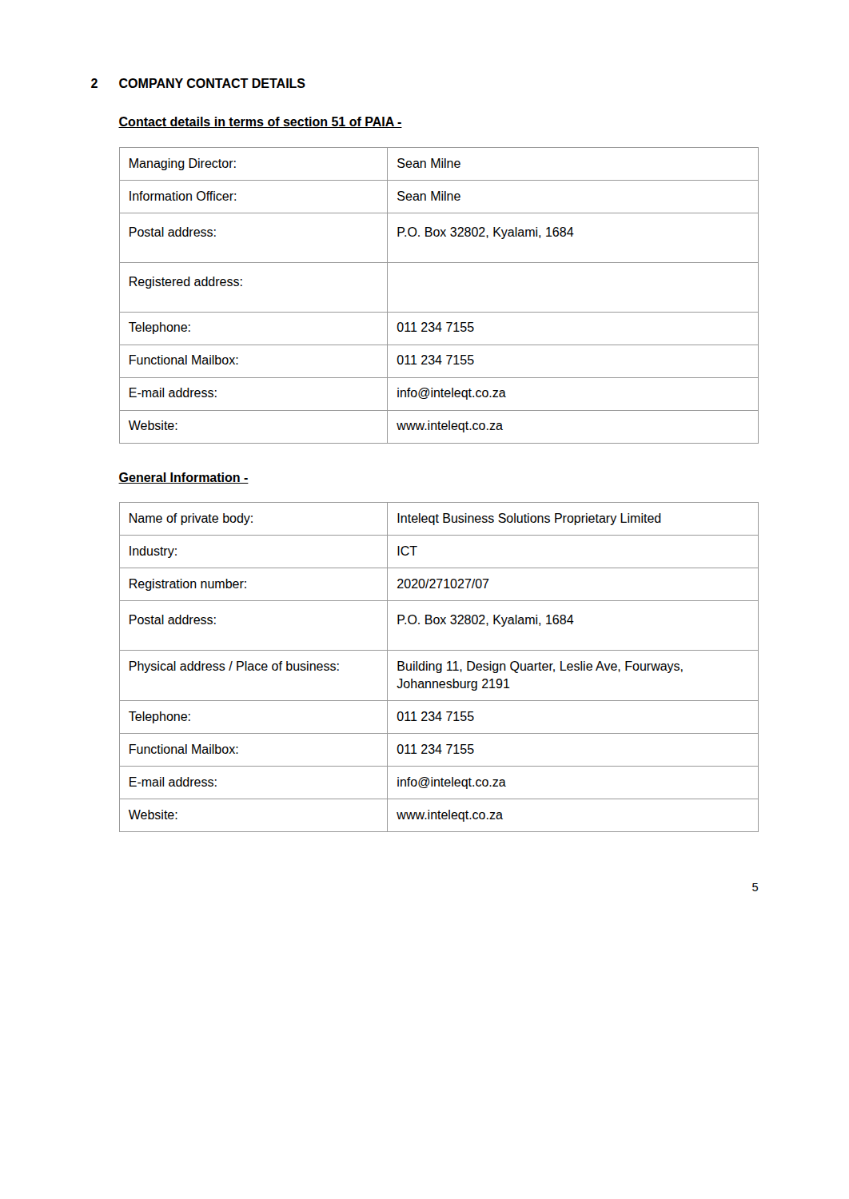2 COMPANY CONTACT DETAILS
Contact details in terms of section 51 of PAIA -
| Managing Director: | Sean Milne |
| Information Officer: | Sean Milne |
| Postal address: | P.O. Box 32802, Kyalami, 1684 |
| Registered address: | |
| Telephone: | 011 234 7155 |
| Functional Mailbox: | 011 234 7155 |
| E-mail address: | info@inteleqt.co.za |
| Website: | www.inteleqt.co.za |
General Information -
| Name of private body: | Inteleqt Business Solutions Proprietary Limited |
| Industry: | ICT |
| Registration number: | 2020/271027/07 |
| Postal address: | P.O. Box 32802, Kyalami, 1684 |
| Physical address / Place of business: | Building 11, Design Quarter, Leslie Ave, Fourways, Johannesburg 2191 |
| Telephone: | 011 234 7155 |
| Functional Mailbox: | 011 234 7155 |
| E-mail address: | info@inteleqt.co.za |
| Website: | www.inteleqt.co.za |
5